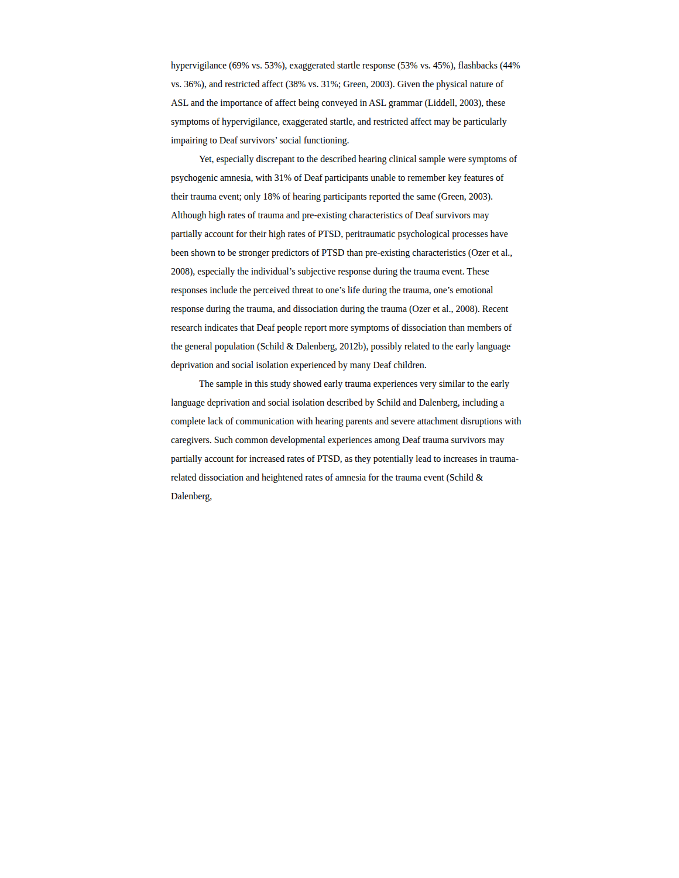hypervigilance (69% vs. 53%), exaggerated startle response (53% vs. 45%), flashbacks (44% vs. 36%), and restricted affect (38% vs. 31%; Green, 2003). Given the physical nature of ASL and the importance of affect being conveyed in ASL grammar (Liddell, 2003), these symptoms of hypervigilance, exaggerated startle, and restricted affect may be particularly impairing to Deaf survivors’ social functioning.
Yet, especially discrepant to the described hearing clinical sample were symptoms of psychogenic amnesia, with 31% of Deaf participants unable to remember key features of their trauma event; only 18% of hearing participants reported the same (Green, 2003). Although high rates of trauma and pre-existing characteristics of Deaf survivors may partially account for their high rates of PTSD, peritraumatic psychological processes have been shown to be stronger predictors of PTSD than pre-existing characteristics (Ozer et al., 2008), especially the individual’s subjective response during the trauma event. These responses include the perceived threat to one’s life during the trauma, one’s emotional response during the trauma, and dissociation during the trauma (Ozer et al., 2008). Recent research indicates that Deaf people report more symptoms of dissociation than members of the general population (Schild & Dalenberg, 2012b), possibly related to the early language deprivation and social isolation experienced by many Deaf children.
The sample in this study showed early trauma experiences very similar to the early language deprivation and social isolation described by Schild and Dalenberg, including a complete lack of communication with hearing parents and severe attachment disruptions with caregivers. Such common developmental experiences among Deaf trauma survivors may partially account for increased rates of PTSD, as they potentially lead to increases in trauma-related dissociation and heightened rates of amnesia for the trauma event (Schild & Dalenberg,